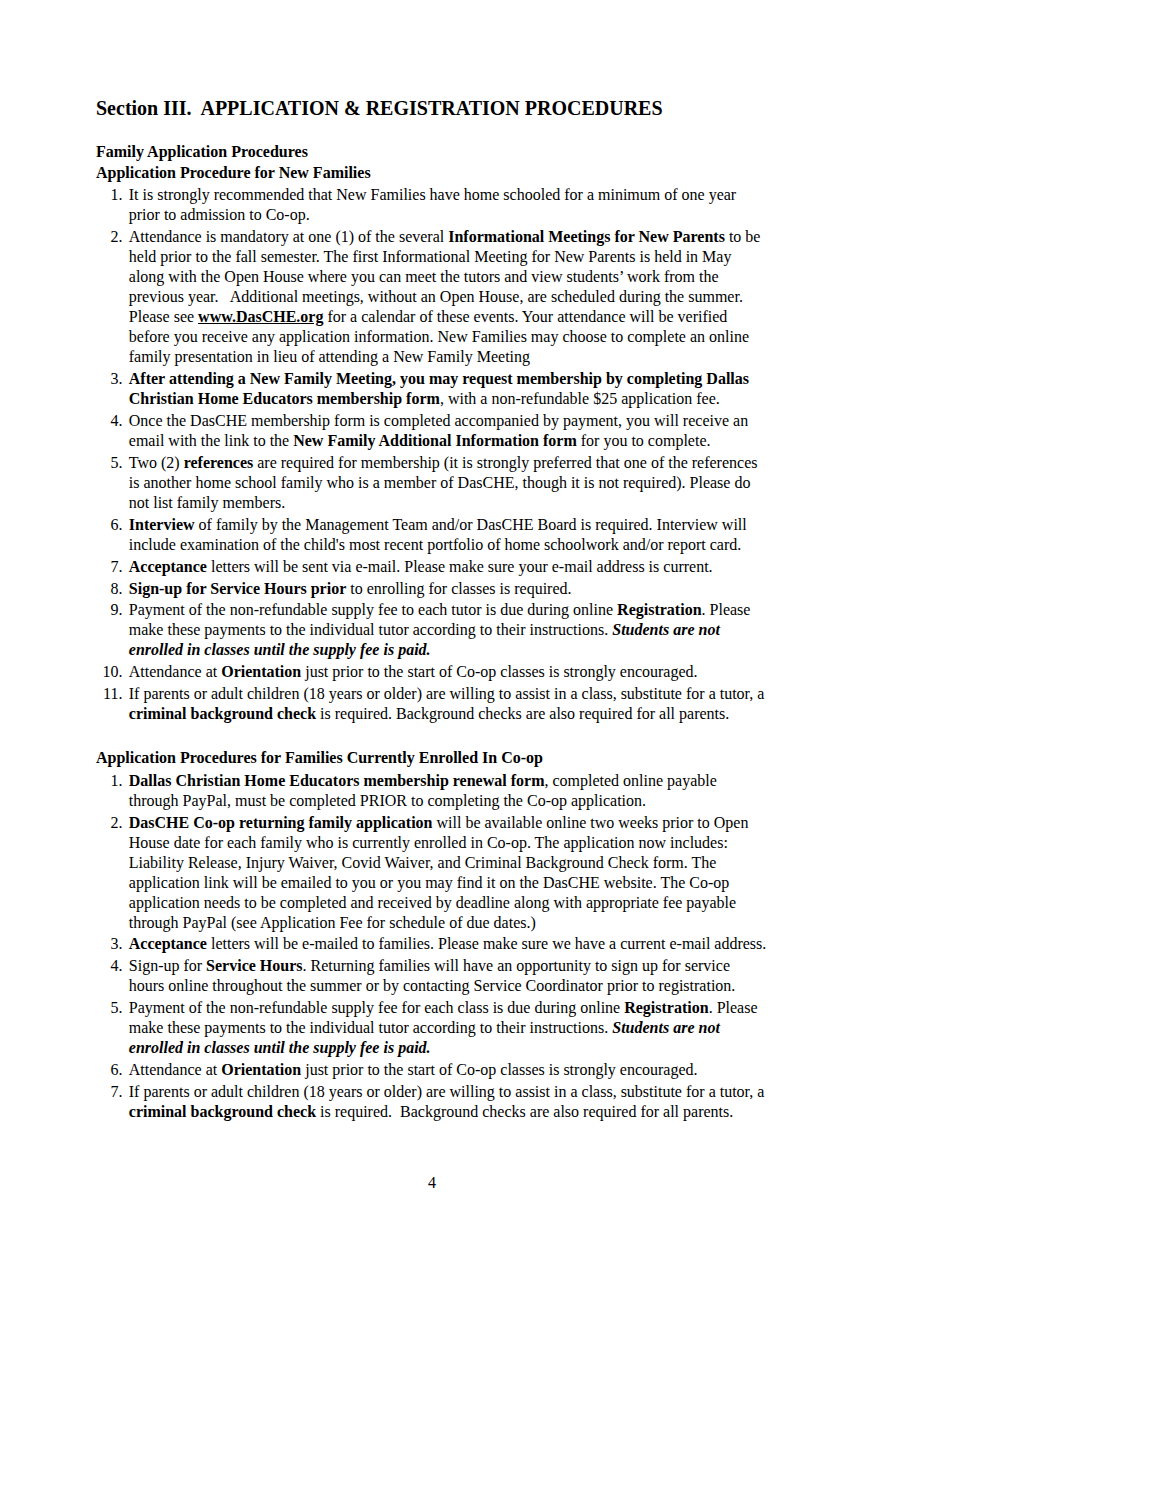Section III. APPLICATION & REGISTRATION PROCEDURES
Family Application Procedures
Application Procedure for New Families
It is strongly recommended that New Families have home schooled for a minimum of one year prior to admission to Co-op.
Attendance is mandatory at one (1) of the several Informational Meetings for New Parents to be held prior to the fall semester. The first Informational Meeting for New Parents is held in May along with the Open House where you can meet the tutors and view students’ work from the previous year. Additional meetings, without an Open House, are scheduled during the summer. Please see www.DasCHE.org for a calendar of these events. Your attendance will be verified before you receive any application information. New Families may choose to complete an online family presentation in lieu of attending a New Family Meeting
After attending a New Family Meeting, you may request membership by completing Dallas Christian Home Educators membership form, with a non-refundable $25 application fee.
Once the DasCHE membership form is completed accompanied by payment, you will receive an email with the link to the New Family Additional Information form for you to complete.
Two (2) references are required for membership (it is strongly preferred that one of the references is another home school family who is a member of DasCHE, though it is not required). Please do not list family members.
Interview of family by the Management Team and/or DasCHE Board is required. Interview will include examination of the child's most recent portfolio of home schoolwork and/or report card.
Acceptance letters will be sent via e-mail. Please make sure your e-mail address is current.
Sign-up for Service Hours prior to enrolling for classes is required.
Payment of the non-refundable supply fee to each tutor is due during online Registration. Please make these payments to the individual tutor according to their instructions. Students are not enrolled in classes until the supply fee is paid.
Attendance at Orientation just prior to the start of Co-op classes is strongly encouraged.
If parents or adult children (18 years or older) are willing to assist in a class, substitute for a tutor, a criminal background check is required. Background checks are also required for all parents.
Application Procedures for Families Currently Enrolled In Co-op
Dallas Christian Home Educators membership renewal form, completed online payable through PayPal, must be completed PRIOR to completing the Co-op application.
DasCHE Co-op returning family application will be available online two weeks prior to Open House date for each family who is currently enrolled in Co-op. The application now includes: Liability Release, Injury Waiver, Covid Waiver, and Criminal Background Check form. The application link will be emailed to you or you may find it on the DasCHE website. The Co-op application needs to be completed and received by deadline along with appropriate fee payable through PayPal (see Application Fee for schedule of due dates.)
Acceptance letters will be e-mailed to families. Please make sure we have a current e-mail address.
Sign-up for Service Hours. Returning families will have an opportunity to sign up for service hours online throughout the summer or by contacting Service Coordinator prior to registration.
Payment of the non-refundable supply fee for each class is due during online Registration. Please make these payments to the individual tutor according to their instructions. Students are not enrolled in classes until the supply fee is paid.
Attendance at Orientation just prior to the start of Co-op classes is strongly encouraged.
If parents or adult children (18 years or older) are willing to assist in a class, substitute for a tutor, a criminal background check is required. Background checks are also required for all parents.
4